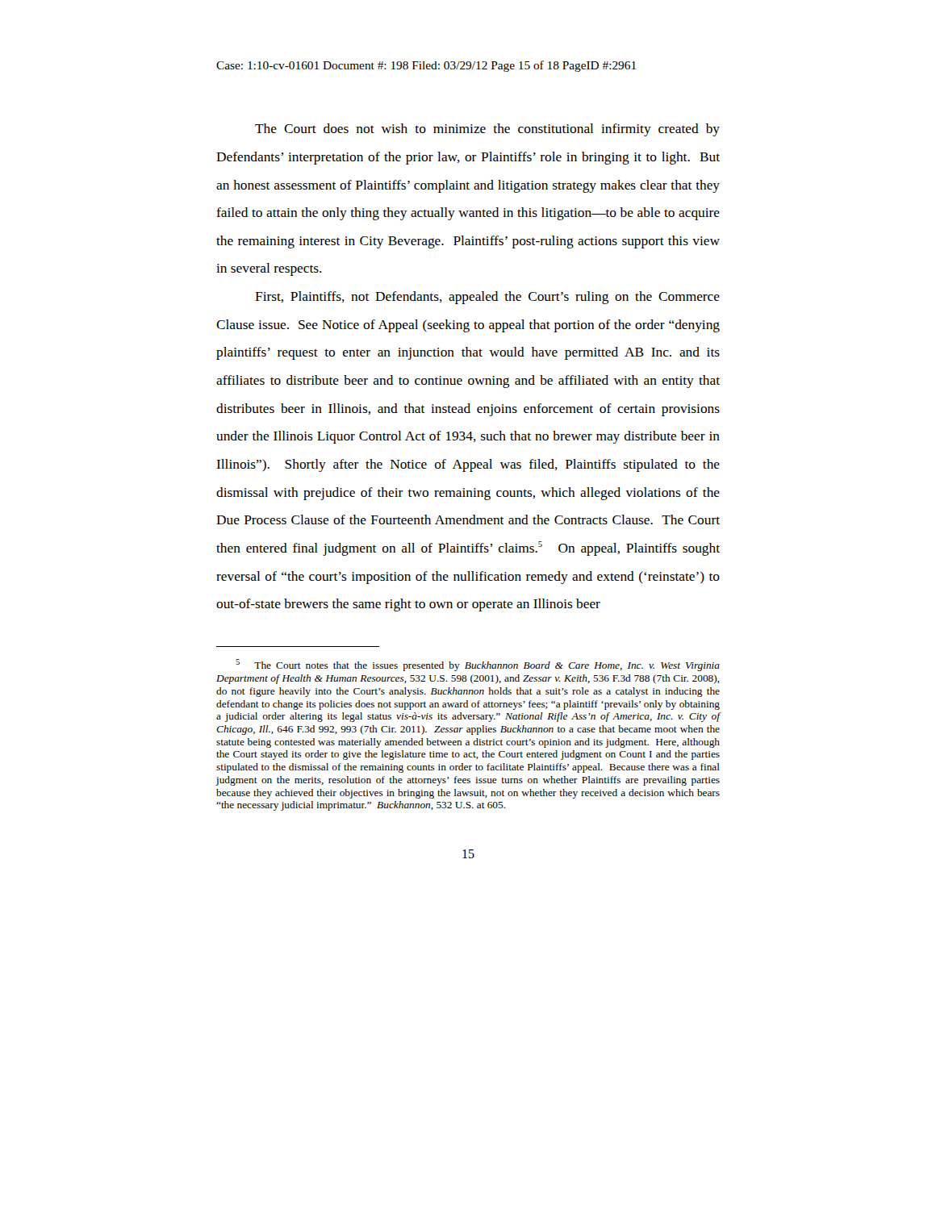Case: 1:10-cv-01601 Document #: 198 Filed: 03/29/12 Page 15 of 18 PageID #:2961
The Court does not wish to minimize the constitutional infirmity created by Defendants’ interpretation of the prior law, or Plaintiffs’ role in bringing it to light. But an honest assessment of Plaintiffs’ complaint and litigation strategy makes clear that they failed to attain the only thing they actually wanted in this litigation—to be able to acquire the remaining interest in City Beverage. Plaintiffs’ post-ruling actions support this view in several respects.
First, Plaintiffs, not Defendants, appealed the Court’s ruling on the Commerce Clause issue. See Notice of Appeal (seeking to appeal that portion of the order “denying plaintiffs’ request to enter an injunction that would have permitted AB Inc. and its affiliates to distribute beer and to continue owning and be affiliated with an entity that distributes beer in Illinois, and that instead enjoins enforcement of certain provisions under the Illinois Liquor Control Act of 1934, such that no brewer may distribute beer in Illinois”). Shortly after the Notice of Appeal was filed, Plaintiffs stipulated to the dismissal with prejudice of their two remaining counts, which alleged violations of the Due Process Clause of the Fourteenth Amendment and the Contracts Clause. The Court then entered final judgment on all of Plaintiffs’ claims.5 On appeal, Plaintiffs sought reversal of “the court’s imposition of the nullification remedy and extend (‘reinstate’) to out-of-state brewers the same right to own or operate an Illinois beer
5 The Court notes that the issues presented by Buckhannon Board & Care Home, Inc. v. West Virginia Department of Health & Human Resources, 532 U.S. 598 (2001), and Zessar v. Keith, 536 F.3d 788 (7th Cir. 2008), do not figure heavily into the Court’s analysis. Buckhannon holds that a suit’s role as a catalyst in inducing the defendant to change its policies does not support an award of attorneys’ fees; “a plaintiff ‘prevails’ only by obtaining a judicial order altering its legal status vis-à-vis its adversary.” National Rifle Ass’n of America, Inc. v. City of Chicago, Ill., 646 F.3d 992, 993 (7th Cir. 2011). Zessar applies Buckhannon to a case that became moot when the statute being contested was materially amended between a district court’s opinion and its judgment. Here, although the Court stayed its order to give the legislature time to act, the Court entered judgment on Count I and the parties stipulated to the dismissal of the remaining counts in order to facilitate Plaintiffs’ appeal. Because there was a final judgment on the merits, resolution of the attorneys’ fees issue turns on whether Plaintiffs are prevailing parties because they achieved their objectives in bringing the lawsuit, not on whether they received a decision which bears “the necessary judicial imprimatur.” Buckhannon, 532 U.S. at 605.
15